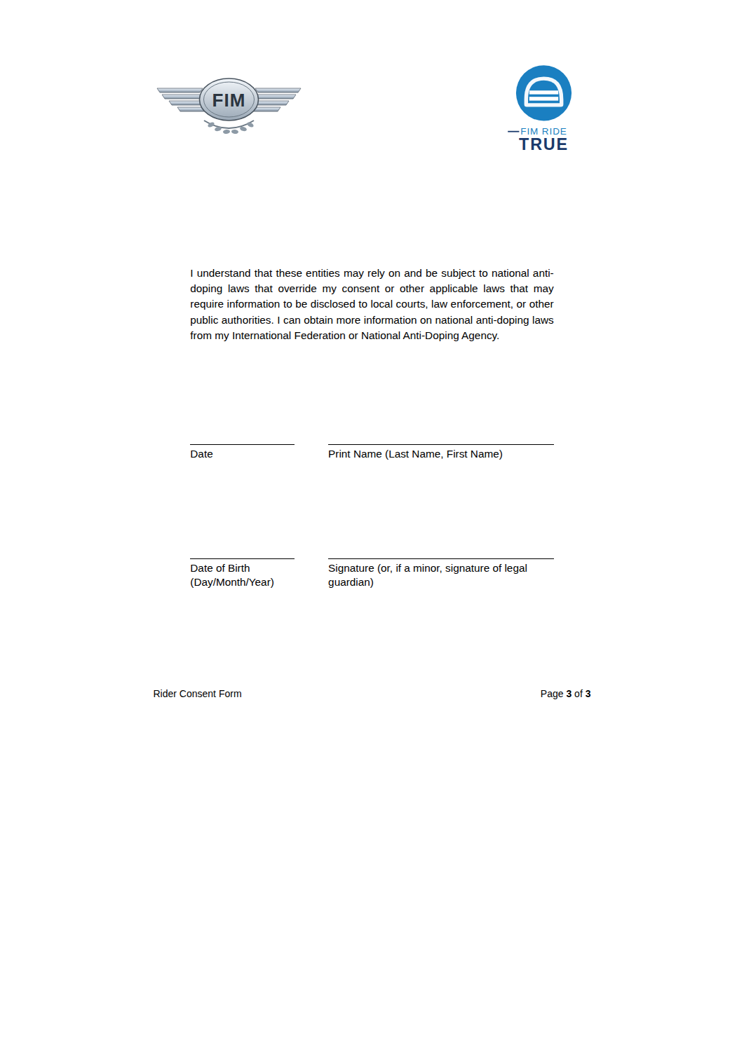FIM
FIM RIDE TRUE
I understand that these entities may rely on and be subject to national anti-doping laws that override my consent or other applicable laws that may require information to be disclosed to local courts, law enforcement, or other public authorities. I can obtain more information on national anti-doping laws from my International Federation or National Anti-Doping Agency.
Date
Print Name (Last Name, First Name)
Date of Birth
(Day/Month/Year)
Signature (or, if a minor, signature of legal guardian)
Rider Consent Form
Page 3 of 3